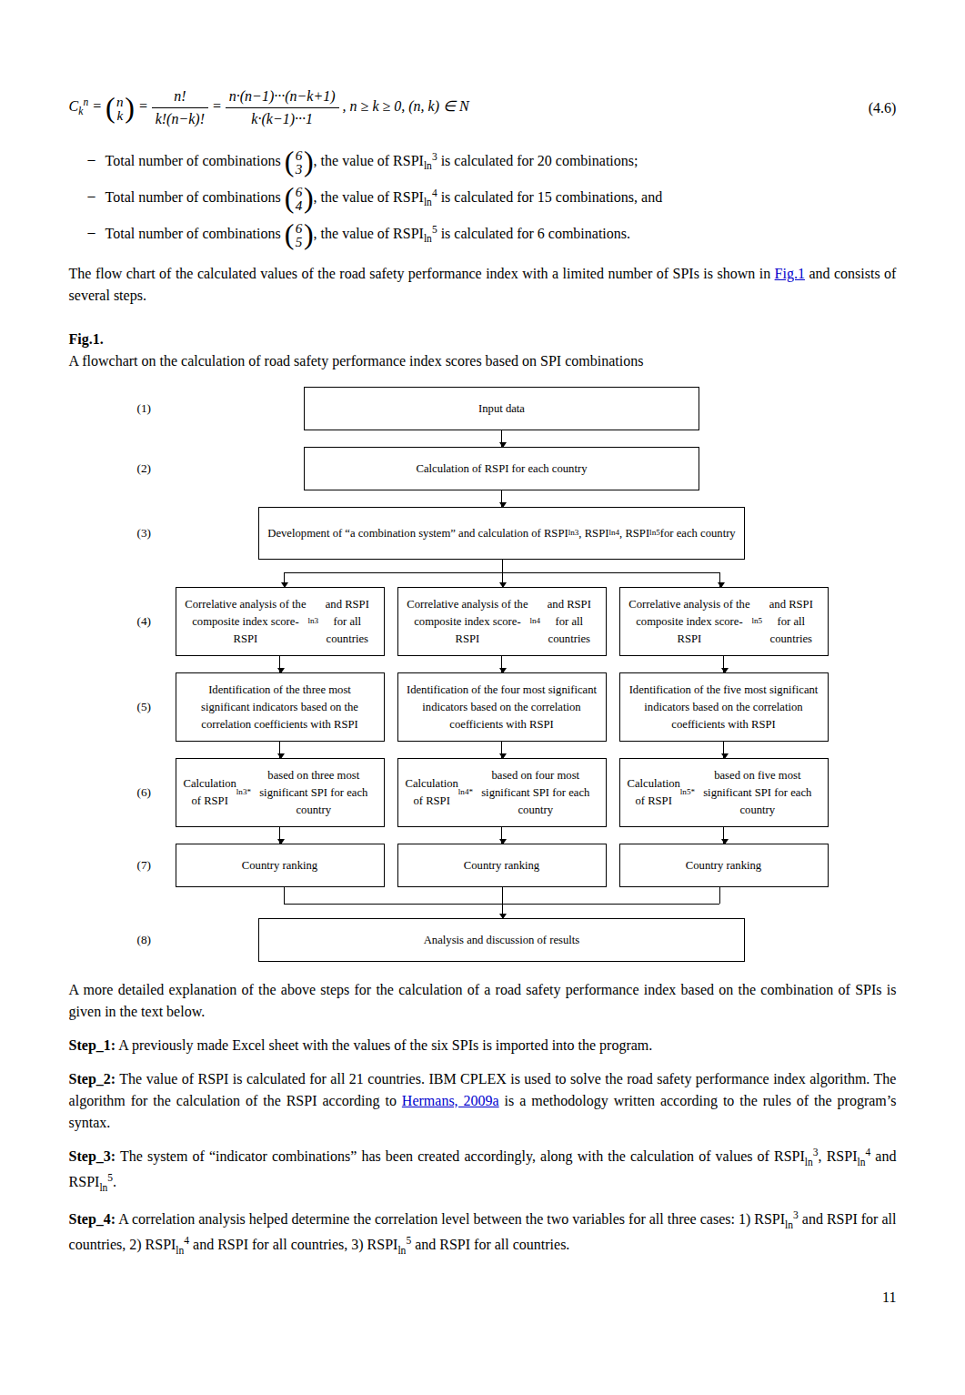Ckn = (nk) = n!k!(n−k)! = n·(n−1)···(n−k+1) k·(k−1)···1 , n ≥ k ≥ 0, (n, k) ∈ N (4.6)
Total number of combinations (63), the value of RSPIln3 is calculated for 20 combinations;
Total number of combinations (64), the value of RSPIln4 is calculated for 15 combinations, and
Total number of combinations (65), the value of RSPIln5 is calculated for 6 combinations.
The flow chart of the calculated values of the road safety performance index with a limited number of SPIs is shown in Fig.1 and consists of several steps.
Fig.1.
A flowchart on the calculation of road safety performance index scores based on SPI combinations
(1)
Input data
(2)
Calculation of RSPI for each country
(3)
Development of “a combination system” and calculation of RSPIln3, RSPIln4, RSPIln5 for each country
(4)
Correlative analysis of the composite index score- RSPIln3 and RSPI for all countries
Correlative analysis of the composite index score- RSPIln4 and RSPI for all countries
Correlative analysis of the composite index score- RSPIln5 and RSPI for all countries
(5)
Identification of the three most significant indicators based on the correlation coefficients with RSPI
Identification of the four most significant indicators based on the correlation coefficients with RSPI
Identification of the five most significant indicators based on the correlation coefficients with RSPI
(6)
Calculation of RSPIln3* based on three most significant SPI for each country
Calculation of RSPIln4* based on four most significant SPI for each country
Calculation of RSPIln5* based on five most significant SPI for each country
(7)
Country ranking
Country ranking
Country ranking
(8)
Analysis and discussion of results
A more detailed explanation of the above steps for the calculation of a road safety performance index based on the combination of SPIs is given in the text below.
Step_1: A previously made Excel sheet with the values of the six SPIs is imported into the program.
Step_2: The value of RSPI is calculated for all 21 countries. IBM CPLEX is used to solve the road safety performance index algorithm. The algorithm for the calculation of the RSPI according to Hermans, 2009a is a methodology written according to the rules of the program’s syntax.
Step_3: The system of “indicator combinations” has been created accordingly, along with the calculation of values of RSPIln3, RSPIln4 and RSPIln5.
Step_4: A correlation analysis helped determine the correlation level between the two variables for all three cases: 1) RSPIln3 and RSPI for all countries, 2) RSPIln4 and RSPI for all countries, 3) RSPIln5 and RSPI for all countries.
11